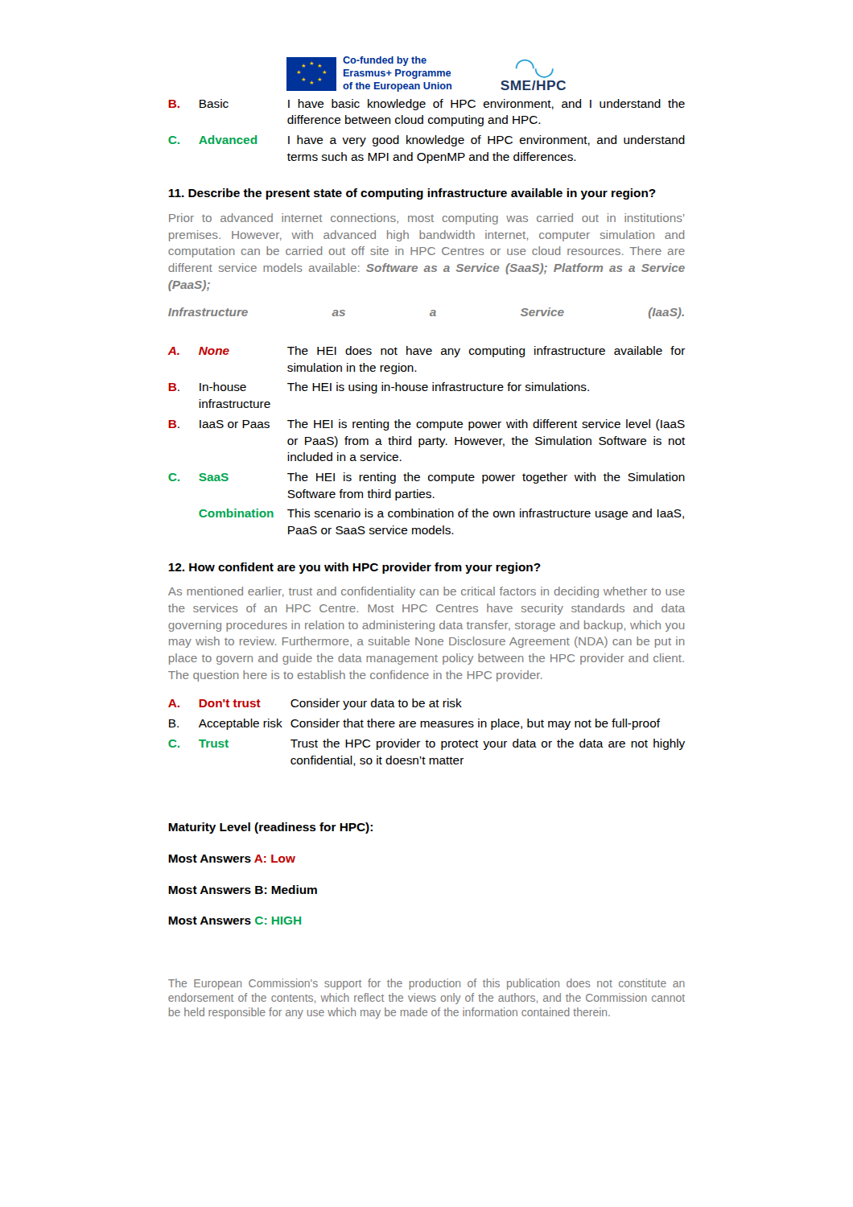★ ★ ★ ★ ★ ★ ★ ★
Co-funded by the
Erasmus+ Programme
of the European Union
◠◡
SME/HPC
| B. | Basic | I have basic knowledge of HPC environment, and I understand the difference between cloud computing and HPC. |
| C. | Advanced | I have a very good knowledge of HPC environment, and understand terms such as MPI and OpenMP and the differences. |
11. Describe the present state of computing infrastructure available in your region?
Prior to advanced internet connections, most computing was carried out in institutions’ premises. However, with advanced high bandwidth internet, computer simulation and computation can be carried out off site in HPC Centres or use cloud resources. There are different service models available: Software as a Service (SaaS); Platform as a Service (PaaS);
Infrastructure as a Service (IaaS).
| A. | None | The HEI does not have any computing infrastructure available for simulation in the region. |
| B . | In-house infrastructure | The HEI is using in-house infrastructure for simulations. |
| B . | IaaS or Paas | The HEI is renting the compute power with different service level (IaaS or PaaS) from a third party. However, the Simulation Software is not included in a service. |
| C. | SaaS | The HEI is renting the compute power together with the Simulation Software from third parties. |
| | Combination | This scenario is a combination of the own infrastructure usage and IaaS, PaaS or SaaS service models. |
12. How confident are you with HPC provider from your region?
As mentioned earlier, trust and confidentiality can be critical factors in deciding whether to use the services of an HPC Centre. Most HPC Centres have security standards and data governing procedures in relation to administering data transfer, storage and backup, which you may wish to review. Furthermore, a suitable None Disclosure Agreement (NDA) can be put in place to govern and guide the data management policy between the HPC provider and client. The question here is to establish the confidence in the HPC provider.
| A. | Don't trust | Consider your data to be at risk |
| B. | Acceptable risk | Consider that there are measures in place, but may not be full-proof |
| C. | Trust | Trust the HPC provider to protect your data or the data are not highly confidential, so it doesn’t matter |
Maturity Level (readiness for HPC):
Most Answers A: Low
Most Answers B: Medium
Most Answers C: HIGH
The European Commission's support for the production of this publication does not constitute an endorsement of the contents, which reflect the views only of the authors, and the Commission cannot be held responsible for any use which may be made of the information contained therein.